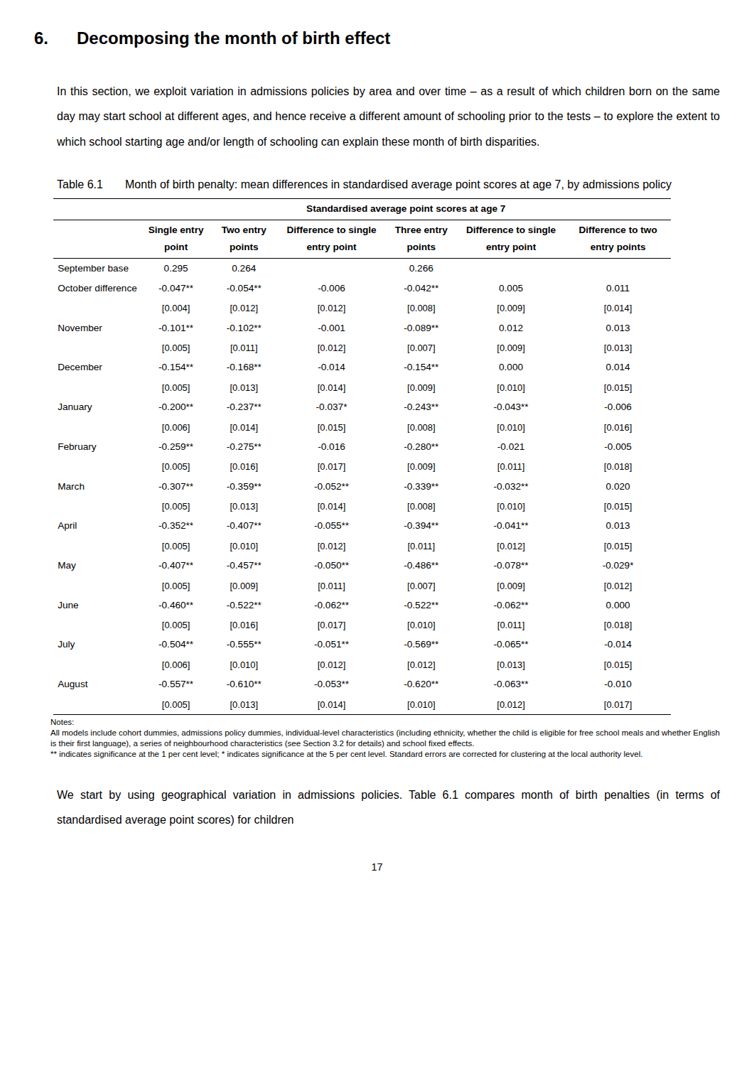6. Decomposing the month of birth effect
In this section, we exploit variation in admissions policies by area and over time – as a result of which children born on the same day may start school at different ages, and hence receive a different amount of schooling prior to the tests – to explore the extent to which school starting age and/or length of schooling can explain these month of birth disparities.
Table 6.1 Month of birth penalty: mean differences in standardised average point scores at age 7, by admissions policy
| | Standardised average point scores at age 7 |
| --- | --- |
| | Single entry point | Two entry points | Difference to single entry point | Three entry points | Difference to single entry point | Difference to two entry points |
| September base | 0.295 | 0.264 | | 0.266 | | |
| October difference | -0.047** | -0.054** | -0.006 | -0.042** | 0.005 | 0.011 |
| | [0.004] | [0.012] | [0.012] | [0.008] | [0.009] | [0.014] |
| November | -0.101** | -0.102** | -0.001 | -0.089** | 0.012 | 0.013 |
| | [0.005] | [0.011] | [0.012] | [0.007] | [0.009] | [0.013] |
| December | -0.154** | -0.168** | -0.014 | -0.154** | 0.000 | 0.014 |
| | [0.005] | [0.013] | [0.014] | [0.009] | [0.010] | [0.015] |
| January | -0.200** | -0.237** | -0.037* | -0.243** | -0.043** | -0.006 |
| | [0.006] | [0.014] | [0.015] | [0.008] | [0.010] | [0.016] |
| February | -0.259** | -0.275** | -0.016 | -0.280** | -0.021 | -0.005 |
| | [0.005] | [0.016] | [0.017] | [0.009] | [0.011] | [0.018] |
| March | -0.307** | -0.359** | -0.052** | -0.339** | -0.032** | 0.020 |
| | [0.005] | [0.013] | [0.014] | [0.008] | [0.010] | [0.015] |
| April | -0.352** | -0.407** | -0.055** | -0.394** | -0.041** | 0.013 |
| | [0.005] | [0.010] | [0.012] | [0.011] | [0.012] | [0.015] |
| May | -0.407** | -0.457** | -0.050** | -0.486** | -0.078** | -0.029* |
| | [0.005] | [0.009] | [0.011] | [0.007] | [0.009] | [0.012] |
| June | -0.460** | -0.522** | -0.062** | -0.522** | -0.062** | 0.000 |
| | [0.005] | [0.016] | [0.017] | [0.010] | [0.011] | [0.018] |
| July | -0.504** | -0.555** | -0.051** | -0.569** | -0.065** | -0.014 |
| | [0.006] | [0.010] | [0.012] | [0.012] | [0.013] | [0.015] |
| August | -0.557** | -0.610** | -0.053** | -0.620** | -0.063** | -0.010 |
| | [0.005] | [0.013] | [0.014] | [0.010] | [0.012] | [0.017] |
Notes:
All models include cohort dummies, admissions policy dummies, individual-level characteristics (including ethnicity, whether the child is eligible for free school meals and whether English is their first language), a series of neighbourhood characteristics (see Section 3.2 for details) and school fixed effects.
** indicates significance at the 1 per cent level; * indicates significance at the 5 per cent level. Standard errors are corrected for clustering at the local authority level.
We start by using geographical variation in admissions policies. Table 6.1 compares month of birth penalties (in terms of standardised average point scores) for children
17